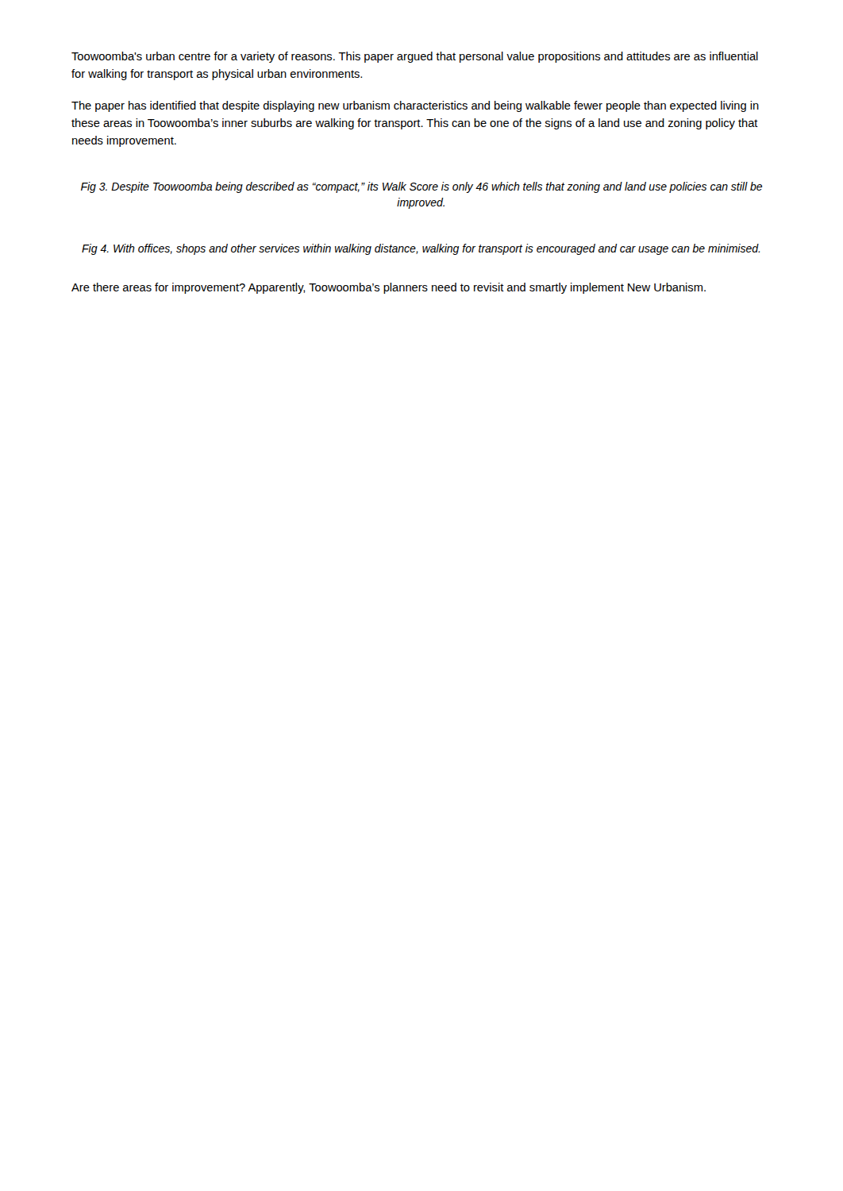Toowoomba's urban centre for a variety of reasons. This paper argued that personal value propositions and attitudes are as influential for walking for transport as physical urban environments.
The paper has identified that despite displaying new urbanism characteristics and being walkable fewer people than expected living in these areas in Toowoomba’s inner suburbs are walking for transport. This can be one of the signs of a land use and zoning policy that needs improvement.
Fig 3. Despite Toowoomba being described as “compact,” its Walk Score is only 46 which tells that zoning and land use policies can still be improved.
Fig 4. With offices, shops and other services within walking distance, walking for transport is encouraged and car usage can be minimised.
Are there areas for improvement? Apparently, Toowoomba’s planners need to revisit and smartly implement New Urbanism.